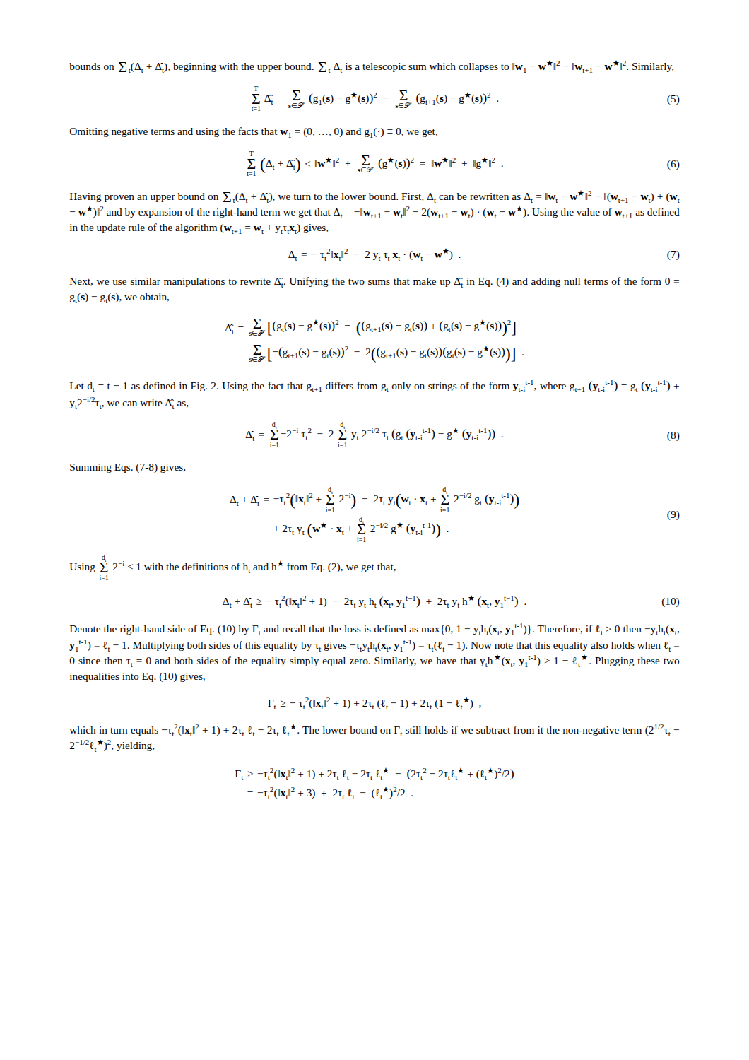bounds on Σt(Δt + Δ̂t), beginning with the upper bound. Σt Δt is a telescopic sum which collapses to ‖w1 − w★‖2 − ‖wt+1 − w★‖2. Similarly,
| T Σ t=1 Δ̂ t | = | Σ s ∈𝒫 * ( g 1 ( s ) − g ★ ( s ) ) 2 − Σ s ∈𝒫 * ( g t+1 ( s ) − g ★ ( s ) ) 2 . |
(5)
Omitting negative terms and using the facts that w1 = (0, …, 0) and g1(·) ≡ 0, we get,
| T Σ t=1 ( Δ t + Δ̂ t ) | ≤ | ‖ w ★ ‖ 2 + Σ s ∈𝒫 * ( g ★ ( s ) ) 2 = ‖ w ★ ‖ 2 + ‖g ★ ‖ 2 . |
(6)
Having proven an upper bound on Σt(Δt + Δ̂t), we turn to the lower bound. First, Δt can be rewritten as Δt = ‖wt − w★‖2 − ‖(wt+1 − wt) + (wt − w★)‖2 and by expansion of the right-hand term we get that Δt = −‖wt+1 − wt‖2 − 2(wt+1 − wt) · (wt − w★). Using the value of wt+1 as defined in the update rule of the algorithm (wt+1 = wt + ytτtxt) gives,
| Δ t | = | − τ t 2 ‖ x t ‖ 2 − 2 y t τ t x t · ( w t − w ★ ) . |
(7)
Next, we use similar manipulations to rewrite Δ̂t. Unifying the two sums that make up Δ̂t in Eq. (4) and adding null terms of the form 0 = gt(s) − gt(s), we obtain,
| Δ̂ t | = | Σ s ∈𝒫 * [ ( g t ( s ) − g ★ ( s ) ) 2 − ( ( g t+1 ( s ) − g t ( s ) ) + ( g t ( s ) − g ★ ( s ) ) ) 2 ] |
| | = | Σ s ∈𝒫 * [ − ( g t+1 ( s ) − g t ( s ) ) 2 − 2 ( ( g t+1 ( s ) − g t ( s ) ) ( g t ( s ) − g ★ ( s ) ) ) ] . |
Let dt = t − 1 as defined in Fig. 2. Using the fact that gt+1 differs from gt only on strings of the form yt-it-1, where gt+1 (yt-it-1) = gt (yt-it-1) + yt2−i/2τt, we can write Δ̂t as,
| Δ̂ t | = | d t Σ i=1 −2 −i τ t 2 − 2 d t Σ i=1 y t 2 −i/2 τ t ( g t ( y t-i t-1 ) − g ★ ( y t-i t-1 ) ) . |
(8)
Summing Eqs. (7-8) gives,
| Δ t + Δ̂ t | = | −τ t 2 ( ‖ x t ‖ 2 + d t Σ i=1 2 −i ) − 2τ t y t ( w t · x t + d t Σ i=1 2 −i/2 g t ( y t-i t-1 ) ) |
| | | + 2τ t y t ( w ★ · x t + d t Σ i=1 2 −i/2 g ★ ( y t-i t-1 ) ) . |
(9)
Using dt Σi=1 2−i ≤ 1 with the definitions of ht and h★ from Eq. (2), we get that,
| Δ t + Δ̂ t | ≥ | − τ t 2 (‖ x t ‖ 2 + 1) − 2τ t y t h t ( x t , y 1 t−1 ) + 2τ t y t h ★ ( x t , y 1 t−1 ) . |
(10)
Denote the right-hand side of Eq. (10) by Γt and recall that the loss is defined as max{0, 1 − ytht(xt, y1t-1)}. Therefore, if ℓt > 0 then −ytht(xt, y1t-1) = ℓt − 1. Multiplying both sides of this equality by τt gives −τtytht(xt, y1t-1) = τt(ℓt − 1). Now note that this equality also holds when ℓt = 0 since then τt = 0 and both sides of the equality simply equal zero. Similarly, we have that yth★(xt, y1t-1) ≥ 1 − ℓt★. Plugging these two inequalities into Eq. (10) gives,
| Γ t | ≥ | − τ t 2 (‖ x t ‖ 2 + 1) + 2τ t (ℓ t − 1) + 2τ t (1 − ℓ t ★ ) , |
which in turn equals −τt2(‖xt‖2 + 1) + 2τt ℓt − 2τt ℓt★. The lower bound on Γt still holds if we subtract from it the non-negative term (21/2τt − 2−1/2ℓt★)2, yielding,
| Γ t | ≥ | −τ t 2 (‖ x t ‖ 2 + 1) + 2τ t ℓ t − 2τ t ℓ t ★ − ( 2τ t 2 − 2τ t ℓ t ★ + (ℓ t ★ ) 2 /2 ) |
| | = | −τ t 2 (‖ x t ‖ 2 + 3) + 2τ t ℓ t − (ℓ t ★ ) 2 /2 . |